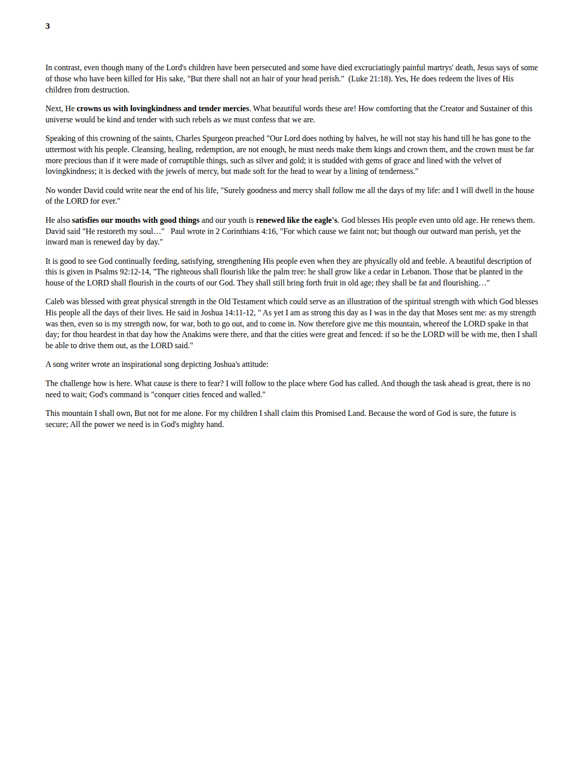3
In contrast, even though many of the Lord's children have been persecuted and some have died excruciatingly painful martrys' death, Jesus says of some of those who have been killed for His sake, "But there shall not an hair of your head perish." (Luke 21:18). Yes, He does redeem the lives of His children from destruction.
Next, He crowns us with lovingkindness and tender mercies. What beautiful words these are! How comforting that the Creator and Sustainer of this universe would be kind and tender with such rebels as we must confess that we are.
Speaking of this crowning of the saints, Charles Spurgeon preached "Our Lord does nothing by halves, he will not stay his hand till he has gone to the uttermost with his people. Cleansing, healing, redemption, are not enough, he must needs make them kings and crown them, and the crown must be far more precious than if it were made of corruptible things, such as silver and gold; it is studded with gems of grace and lined with the velvet of lovingkindness; it is decked with the jewels of mercy, but made soft for the head to wear by a lining of tenderness."
No wonder David could write near the end of his life, "Surely goodness and mercy shall follow me all the days of my life: and I will dwell in the house of the LORD for ever."
He also satisfies our mouths with good things and our youth is renewed like the eagle's. God blesses His people even unto old age. He renews them. David said "He restoreth my soul…" Paul wrote in 2 Corinthians 4:16, "For which cause we faint not; but though our outward man perish, yet the inward man is renewed day by day."
It is good to see God continually feeding, satisfying, strengthening His people even when they are physically old and feeble. A beautiful description of this is given in Psalms 92:12-14, "The righteous shall flourish like the palm tree: he shall grow like a cedar in Lebanon. Those that be planted in the house of the LORD shall flourish in the courts of our God. They shall still bring forth fruit in old age; they shall be fat and flourishing…"
Caleb was blessed with great physical strength in the Old Testament which could serve as an illustration of the spiritual strength with which God blesses His people all the days of their lives. He said in Joshua 14:11-12, " As yet I am as strong this day as I was in the day that Moses sent me: as my strength was then, even so is my strength now, for war, both to go out, and to come in. Now therefore give me this mountain, whereof the LORD spake in that day; for thou heardest in that day how the Anakims were there, and that the cities were great and fenced: if so be the LORD will be with me, then I shall be able to drive them out, as the LORD said."
A song writer wrote an inspirational song depicting Joshua's attitude:
The challenge how is here. What cause is there to fear? I will follow to the place where God has called. And though the task ahead is great, there is no need to wait; God's command is "conquer cities fenced and walled."
This mountain I shall own, But not for me alone. For my children I shall claim this Promised Land. Because the word of God is sure, the future is secure; All the power we need is in God's mighty hand.